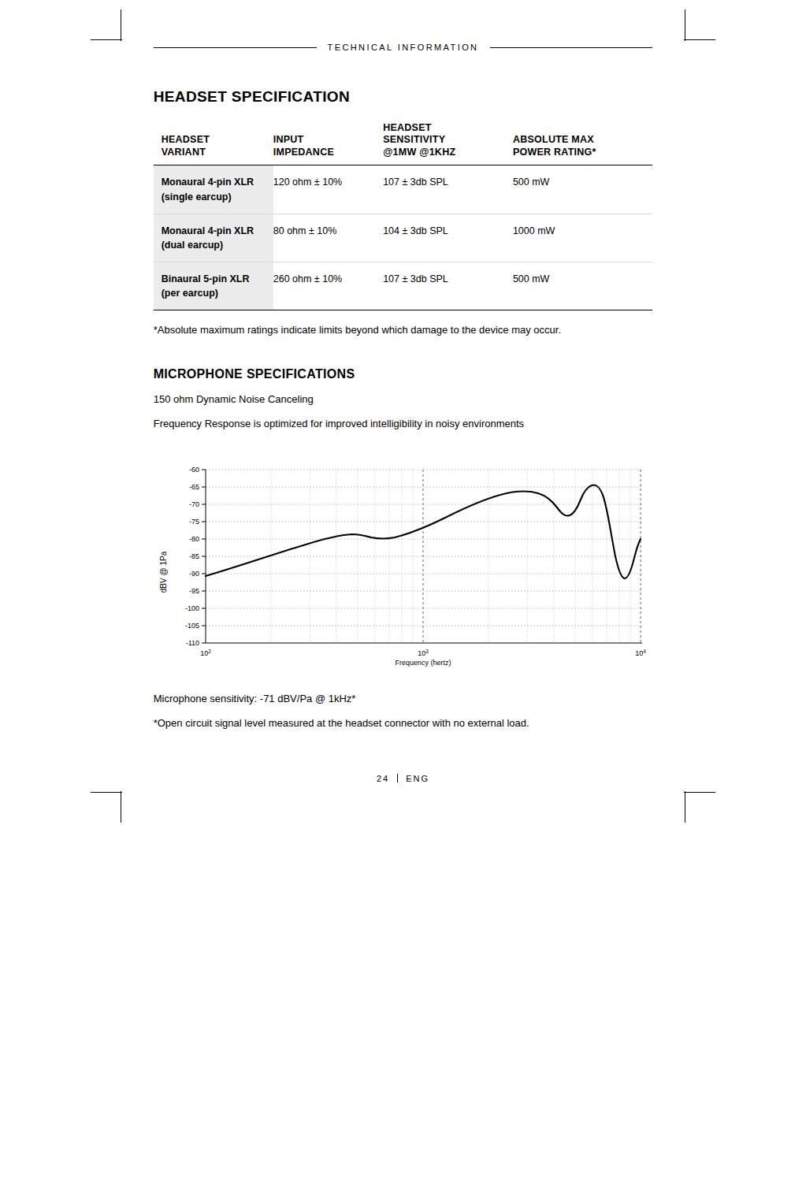Technical Information
Headset Specification
| Headset Variant | Input Impedance | Headset Sensitivity @1mW @1kHz | Absolute Max Power Rating* |
| --- | --- | --- | --- |
| Monaural 4-pin XLR (single earcup) | 120 ohm ± 10% | 107 ± 3db SPL | 500 mW |
| Monaural 4-pin XLR (dual earcup) | 80 ohm ± 10% | 104 ± 3db SPL | 1000 mW |
| Binaural 5-pin XLR (per earcup) | 260 ohm ± 10% | 107 ± 3db SPL | 500 mW |
*Absolute maximum ratings indicate limits beyond which damage to the device may occur.
Microphone Specifications
150 ohm Dynamic Noise Canceling
Frequency Response is optimized for improved intelligibility in noisy environments
dBV @ 1Pa -60 -65 -70 -75 -80 -85 -90 -95 -100 -105 -110 102 103 104 Frequency (hertz)
Microphone sensitivity: -71 dBV/Pa @ 1kHz*
*Open circuit signal level measured at the headset connector with no external load.
24 ENG